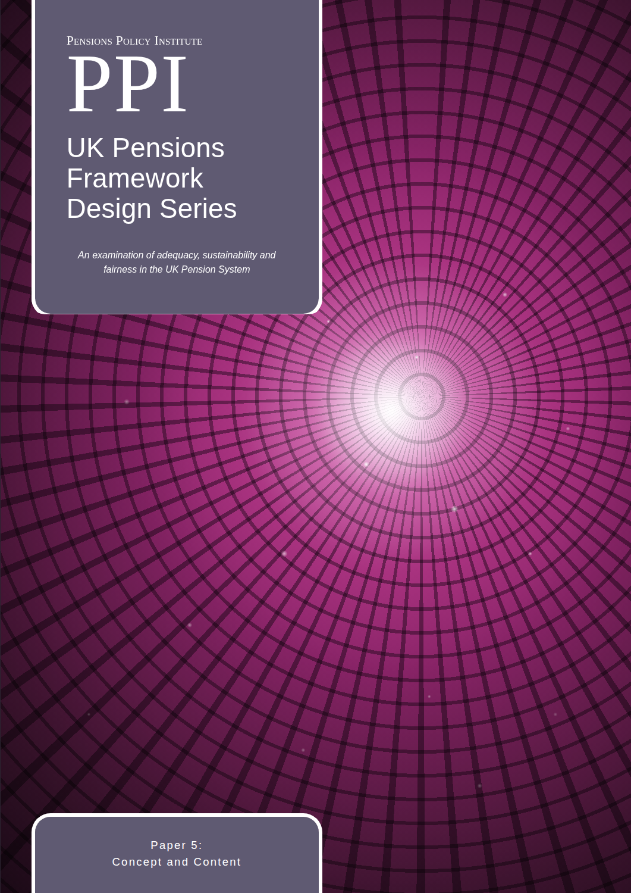Pensions Policy Institute PPI
UK Pensions
Framework
Design Series
An examination of adequacy, sustainability and fairness in the UK Pension System
Paper 5:
Concept and Content